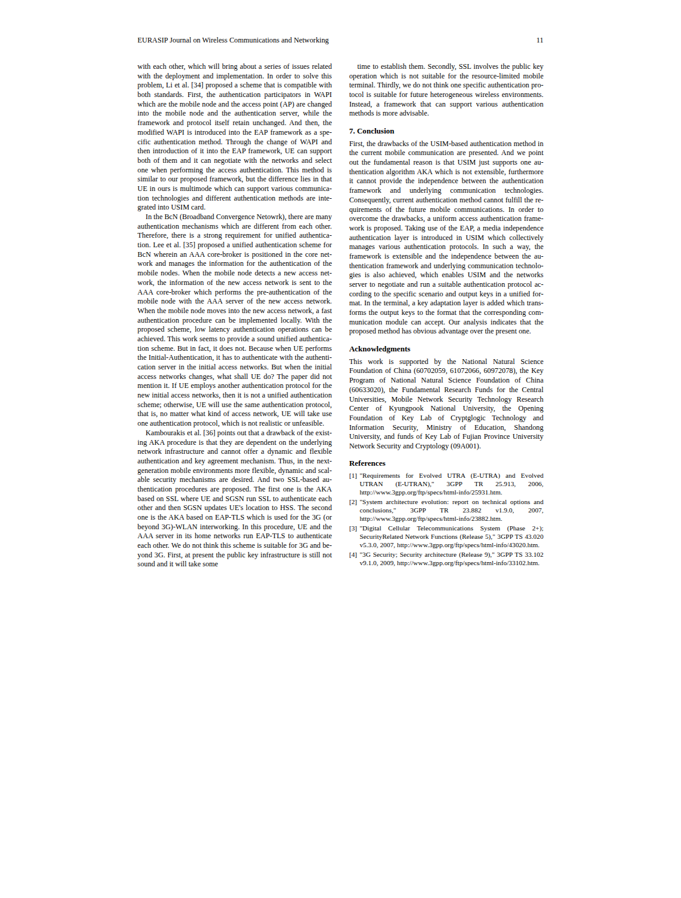EURASIP Journal on Wireless Communications and Networking 11
with each other, which will bring about a series of issues related with the deployment and implementation. In order to solve this problem, Li et al. [34] proposed a scheme that is compatible with both standards. First, the authentication participators in WAPI which are the mobile node and the access point (AP) are changed into the mobile node and the authentication server, while the framework and protocol itself retain unchanged. And then, the modified WAPI is introduced into the EAP framework as a specific authentication method. Through the change of WAPI and then introduction of it into the EAP framework, UE can support both of them and it can negotiate with the networks and select one when performing the access authentication. This method is similar to our proposed framework, but the difference lies in that UE in ours is multimode which can support various communication technologies and different authentication methods are integrated into USIM card.
In the BcN (Broadband Convergence Netowrk), there are many authentication mechanisms which are different from each other. Therefore, there is a strong requirement for unified authentication. Lee et al. [35] proposed a unified authentication scheme for BcN wherein an AAA core-broker is positioned in the core network and manages the information for the authentication of the mobile nodes. When the mobile node detects a new access network, the information of the new access network is sent to the AAA core-broker which performs the pre-authentication of the mobile node with the AAA server of the new access network. When the mobile node moves into the new access network, a fast authentication procedure can be implemented locally. With the proposed scheme, low latency authentication operations can be achieved. This work seems to provide a sound unified authentication scheme. But in fact, it does not. Because when UE performs the Initial-Authentication, it has to authenticate with the authentication server in the initial access networks. But when the initial access networks changes, what shall UE do? The paper did not mention it. If UE employs another authentication protocol for the new initial access networks, then it is not a unified authentication scheme; otherwise, UE will use the same authentication protocol, that is, no matter what kind of access network, UE will take use one authentication protocol, which is not realistic or unfeasible.
Kambourakis et al. [36] points out that a drawback of the existing AKA procedure is that they are dependent on the underlying network infrastructure and cannot offer a dynamic and flexible authentication and key agreement mechanism. Thus, in the next-generation mobile environments more flexible, dynamic and scalable security mechanisms are desired. And two SSL-based authentication procedures are proposed. The first one is the AKA based on SSL where UE and SGSN run SSL to authenticate each other and then SGSN updates UE's location to HSS. The second one is the AKA based on EAP-TLS which is used for the 3G (or beyond 3G)-WLAN interworking. In this procedure, UE and the AAA server in its home networks run EAP-TLS to authenticate each other. We do not think this scheme is suitable for 3G and beyond 3G. First, at present the public key infrastructure is still not sound and it will take some
time to establish them. Secondly, SSL involves the public key operation which is not suitable for the resource-limited mobile terminal. Thirdly, we do not think one specific authentication protocol is suitable for future heterogeneous wireless environments. Instead, a framework that can support various authentication methods is more advisable.
7. Conclusion
First, the drawbacks of the USIM-based authentication method in the current mobile communication are presented. And we point out the fundamental reason is that USIM just supports one authentication algorithm AKA which is not extensible, furthermore it cannot provide the independence between the authentication framework and underlying communication technologies. Consequently, current authentication method cannot fulfill the requirements of the future mobile communications. In order to overcome the drawbacks, a uniform access authentication framework is proposed. Taking use of the EAP, a media independence authentication layer is introduced in USIM which collectively manages various authentication protocols. In such a way, the framework is extensible and the independence between the authentication framework and underlying communication technologies is also achieved, which enables USIM and the networks server to negotiate and run a suitable authentication protocol according to the specific scenario and output keys in a unified format. In the terminal, a key adaptation layer is added which transforms the output keys to the format that the corresponding communication module can accept. Our analysis indicates that the proposed method has obvious advantage over the present one.
Acknowledgments
This work is supported by the National Natural Science Foundation of China (60702059, 61072066, 60972078), the Key Program of National Natural Science Foundation of China (60633020), the Fundamental Research Funds for the Central Universities, Mobile Network Security Technology Research Center of Kyungpook National University, the Opening Foundation of Key Lab of Cryptglogic Technology and Information Security, Ministry of Education, Shandong University, and funds of Key Lab of Fujian Province University Network Security and Cryptology (09A001).
References
[1]"Requirements for Evolved UTRA (E-UTRA) and Evolved UTRAN (E-UTRAN)," 3GPP TR 25.913, 2006, http://www.3gpp.org/ftp/specs/html-info/25931.htm.
[2]"System architecture evolution: report on technical options and conclusions," 3GPP TR 23.882 v1.9.0, 2007, http://www.3gpp.org/ftp/specs/html-info/23882.htm.
[3]"Digital Cellular Telecommunications System (Phase 2+); SecurityRelated Network Functions (Release 5)," 3GPP TS 43.020 v5.3.0, 2007, http://www.3gpp.org/ftp/specs/html-info/43020.htm.
[4]"3G Security; Security architecture (Release 9)," 3GPP TS 33.102 v9.1.0, 2009, http://www.3gpp.org/ftp/specs/html-info/33102.htm.